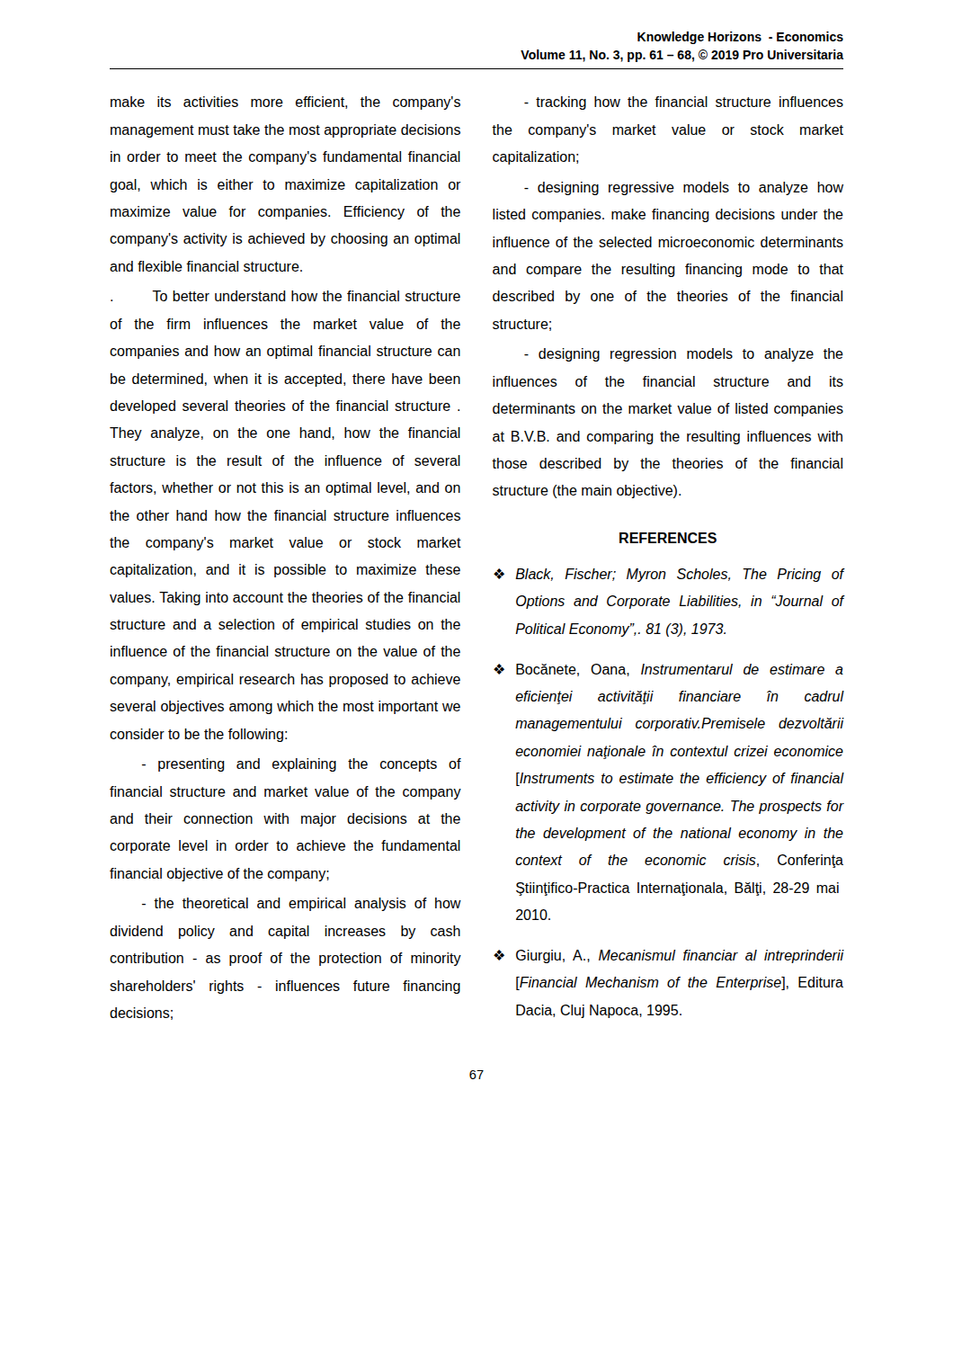Knowledge Horizons - Economics
Volume 11, No. 3, pp. 61 – 68, © 2019 Pro Universitaria
make its activities more efficient, the company's management must take the most appropriate decisions in order to meet the company's fundamental financial goal, which is either to maximize capitalization or maximize value for companies. Efficiency of the company's activity is achieved by choosing an optimal and flexible financial structure.
. To better understand how the financial structure of the firm influences the market value of the companies and how an optimal financial structure can be determined, when it is accepted, there have been developed several theories of the financial structure . They analyze, on the one hand, how the financial structure is the result of the influence of several factors, whether or not this is an optimal level, and on the other hand how the financial structure influences the company's market value or stock market capitalization, and it is possible to maximize these values. Taking into account the theories of the financial structure and a selection of empirical studies on the influence of the financial structure on the value of the company, empirical research has proposed to achieve several objectives among which the most important we consider to be the following:
- presenting and explaining the concepts of financial structure and market value of the company and their connection with major decisions at the corporate level in order to achieve the fundamental financial objective of the company;
- the theoretical and empirical analysis of how dividend policy and capital increases by cash contribution - as proof of the protection of minority shareholders' rights - influences future financing decisions;
- tracking how the financial structure influences the company's market value or stock market capitalization;
- designing regressive models to analyze how listed companies. make financing decisions under the influence of the selected microeconomic determinants and compare the resulting financing mode to that described by one of the theories of the financial structure;
- designing regression models to analyze the influences of the financial structure and its determinants on the market value of listed companies at B.V.B. and comparing the resulting influences with those described by the theories of the financial structure (the main objective).
REFERENCES
Black, Fischer; Myron Scholes, The Pricing of Options and Corporate Liabilities, in “Journal of Political Economy”,. 81 (3), 1973.
Bocănete, Oana, Instrumentarul de estimare a eficienţei activităţii financiare în cadrul managementului corporativ.Premisele dezvoltării economiei naţionale în contextul crizei economice [Instruments to estimate the efficiency of financial activity in corporate governance. The prospects for the development of the national economy in the context of the economic crisis, Conferinţa Ştiinţifico-Practica Internaţionala, Bălţi, 28-29 mai 2010.
Giurgiu, A., Mecanismul financiar al intreprinderii [Financial Mechanism of the Enterprise], Editura Dacia, Cluj Napoca, 1995.
67